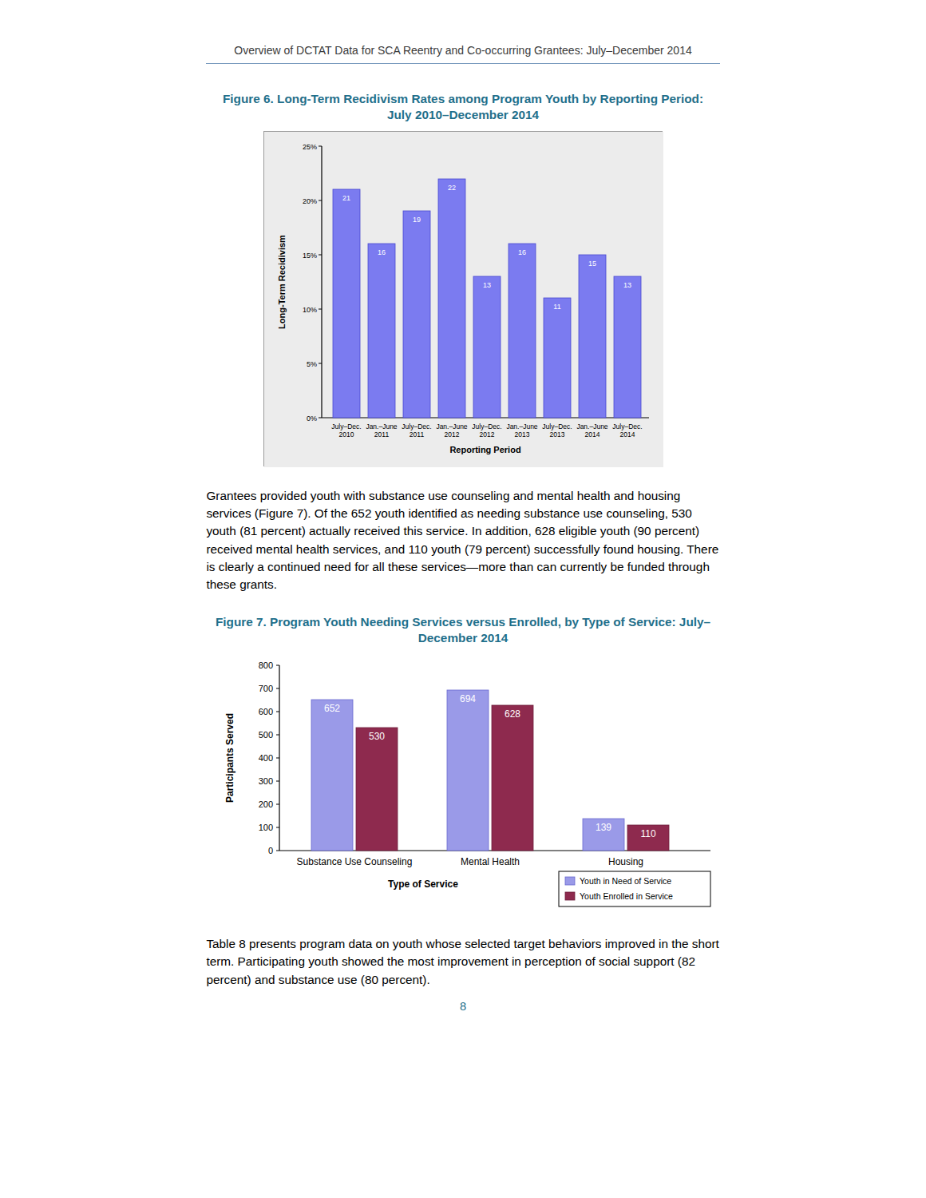Overview of DCTAT Data for SCA Reentry and Co-occurring Grantees: July–December 2014
Figure 6. Long-Term Recidivism Rates among Program Youth by Reporting Period:
July 2010–December 2014
0% 5% 10% 15% 20% 25% Long-Term Recidivism 21 16 19 22 13 16 11 15 13 July–Dec.2010 Jan.–June2011 July–Dec.2011 Jan.–June2012 July–Dec.2012 Jan.–June2013 July–Dec.2013 Jan.–June2014 July–Dec.2014 Reporting Period
Grantees provided youth with substance use counseling and mental health and housing services (Figure 7). Of the 652 youth identified as needing substance use counseling, 530 youth (81 percent) actually received this service. In addition, 628 eligible youth (90 percent) received mental health services, and 110 youth (79 percent) successfully found housing. There is clearly a continued need for all these services—more than can currently be funded through these grants.
Figure 7. Program Youth Needing Services versus Enrolled, by Type of Service: July–December 2014
0 100 200 300 400 500 600 700 800 Participants Served 652 530 694 628 139 110 Substance Use Counseling Mental Health Housing Type of Service Youth in Need of Service Youth Enrolled in Service
Table 8 presents program data on youth whose selected target behaviors improved in the short term. Participating youth showed the most improvement in perception of social support (82 percent) and substance use (80 percent).
8